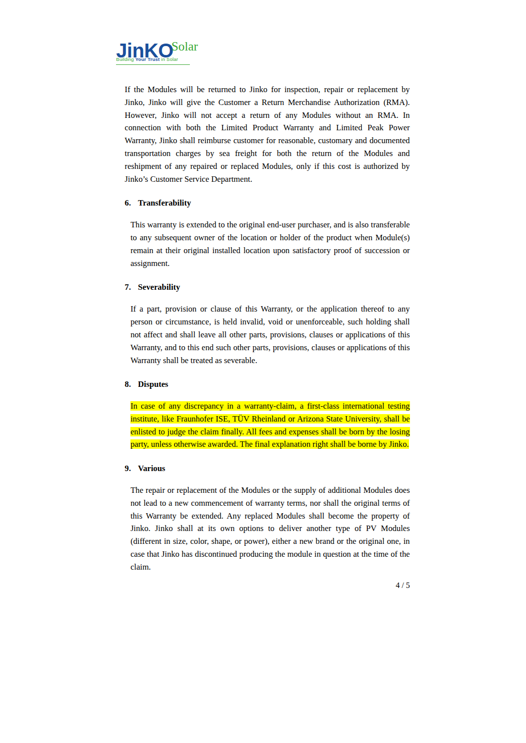Jin KO Solar
Building Your Trust in Solar
If the Modules will be returned to Jinko for inspection, repair or replacement by Jinko, Jinko will give the Customer a Return Merchandise Authorization (RMA). However, Jinko will not accept a return of any Modules without an RMA. In connection with both the Limited Product Warranty and Limited Peak Power Warranty, Jinko shall reimburse customer for reasonable, customary and documented transportation charges by sea freight for both the return of the Modules and reshipment of any repaired or replaced Modules, only if this cost is authorized by Jinko’s Customer Service Department.
6. Transferability
This warranty is extended to the original end-user purchaser, and is also transferable to any subsequent owner of the location or holder of the product when Module(s) remain at their original installed location upon satisfactory proof of succession or assignment.
7. Severability
If a part, provision or clause of this Warranty, or the application thereof to any person or circumstance, is held invalid, void or unenforceable, such holding shall not affect and shall leave all other parts, provisions, clauses or applications of this Warranty, and to this end such other parts, provisions, clauses or applications of this Warranty shall be treated as severable.
8. Disputes
In case of any discrepancy in a warranty-claim, a first-class international testing institute, like Fraunhofer ISE, TÜV Rheinland or Arizona State University, shall be enlisted to judge the claim finally. All fees and expenses shall be born by the losing party, unless otherwise awarded. The final explanation right shall be borne by Jinko.
9. Various
The repair or replacement of the Modules or the supply of additional Modules does not lead to a new commencement of warranty terms, nor shall the original terms of this Warranty be extended. Any replaced Modules shall become the property of Jinko. Jinko shall at its own options to deliver another type of PV Modules (different in size, color, shape, or power), either a new brand or the original one, in case that Jinko has discontinued producing the module in question at the time of the claim.
4 / 5